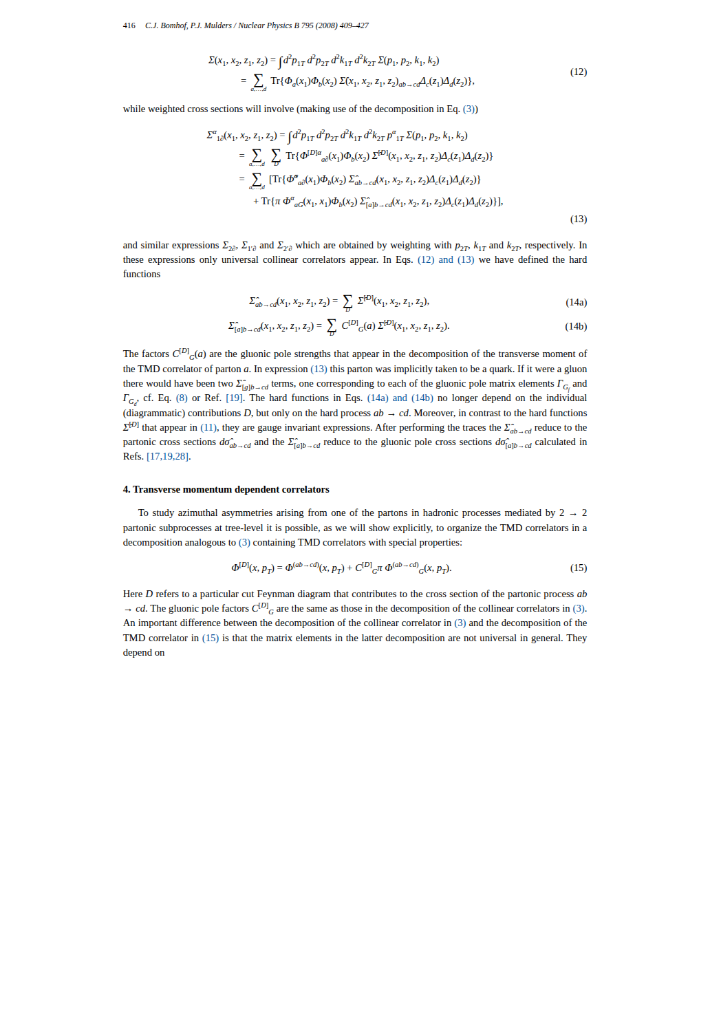416 C.J. Bomhof, P.J. Mulders / Nuclear Physics B 795 (2008) 409–427
Σ(x1, x2, z1, z2) = ∫d2p1T d2p2T d2k1T d2k2T Σ(p1, p2, k1, k2) = ∑a,…,d Tr{Φa(x1)Φb(x2) Σ̂(x1, x2, z1, z2)ab→cdΔc(z1)Δd(z2)},
(12)
while weighted cross sections will involve (making use of the decomposition in Eq. (3))
Σα1∂(x1, x2, z1, z2) = ∫d2p1T d2p2T d2k1T d2k2T pα1T Σ(p1, p2, k1, k2) = ∑a,…,d ∑D Tr{Φ[D]αa∂(x1)Φb(x2) Σ̂[D](x1, x2, z1, z2)Δc(z1)Δd(z2)} = ∑a,…,d [Tr{Φ̃αa∂(x1)Φb(x2) Σ̂ab→cd(x1, x2, z1, z2)Δc(z1)Δd(z2)} + Tr{π ΦαaG(x1, x1)Φb(x2) Σ̂[a]b→cd(x1, x2, z1, z2)Δc(z1)Δd(z2)}],
(13)
and similar expressions Σ2∂, Σ1′∂ and Σ2′∂ which are obtained by weighting with p2T, k1T and k2T, respectively. In these expressions only universal collinear correlators appear. In Eqs. (12) and (13) we have defined the hard functions
Σ̂ab→cd(x1, x2, z1, z2) = ∑D Σ̂[D](x1, x2, z1, z2),
(14a)
Σ̂[a]b→cd(x1, x2, z1, z2) = ∑D C[D]G(a) Σ̂[D](x1, x2, z1, z2).
(14b)
The factors C[D]G(a) are the gluonic pole strengths that appear in the decomposition of the transverse moment of the TMD correlator of parton a. In expression (13) this parton was implicitly taken to be a quark. If it were a gluon there would have been two Σ̂[g]b→cd terms, one corresponding to each of the gluonic pole matrix elements ΓGf and ΓGd, cf. Eq. (8) or Ref. [19]. The hard functions in Eqs. (14a) and (14b) no longer depend on the individual (diagrammatic) contributions D, but only on the hard process ab → cd. Moreover, in contrast to the hard functions Σ̂[D] that appear in (11), they are gauge invariant expressions. After performing the traces the Σ̂ab→cd reduce to the partonic cross sections dσ̂ab→cd and the Σ̂[a]b→cd reduce to the gluonic pole cross sections dσ̂[a]b→cd calculated in Refs. [17,19,28].
4. Transverse momentum dependent correlators
To study azimuthal asymmetries arising from one of the partons in hadronic processes mediated by 2 → 2 partonic subprocesses at tree-level it is possible, as we will show explicitly, to organize the TMD correlators in a decomposition analogous to (3) containing TMD correlators with special properties:
Φ[D](x, pT) = Φ(ab→cd)(x, pT) + C[D]Gπ Φ(ab→cd)G(x, pT).
(15)
Here D refers to a particular cut Feynman diagram that contributes to the cross section of the partonic process ab → cd. The gluonic pole factors C[D]G are the same as those in the decomposition of the collinear correlators in (3). An important difference between the decomposition of the collinear correlator in (3) and the decomposition of the TMD correlator in (15) is that the matrix elements in the latter decomposition are not universal in general. They depend on